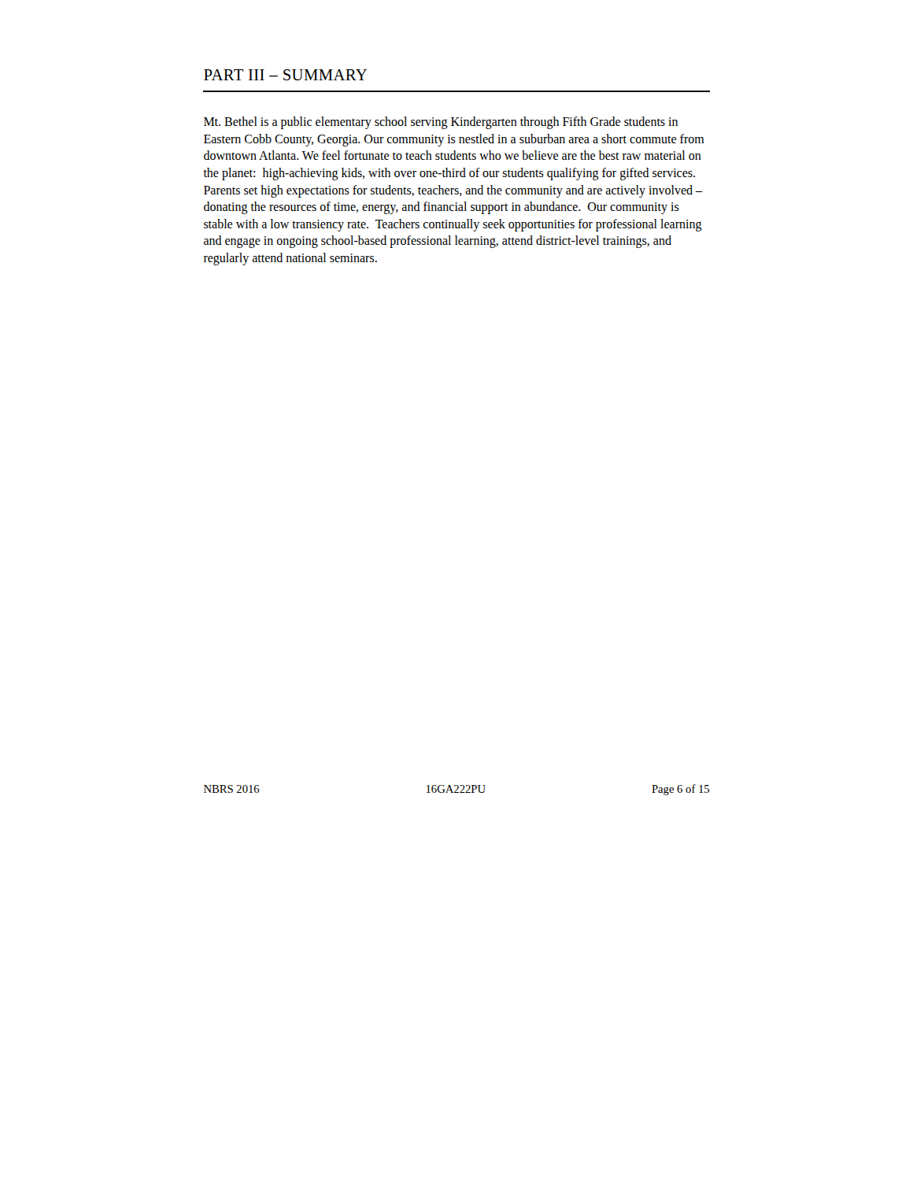PART III – SUMMARY
Mt. Bethel is a public elementary school serving Kindergarten through Fifth Grade students in Eastern Cobb County, Georgia. Our community is nestled in a suburban area a short commute from downtown Atlanta. We feel fortunate to teach students who we believe are the best raw material on the planet: high-achieving kids, with over one-third of our students qualifying for gifted services. Parents set high expectations for students, teachers, and the community and are actively involved – donating the resources of time, energy, and financial support in abundance. Our community is stable with a low transiency rate. Teachers continually seek opportunities for professional learning and engage in ongoing school-based professional learning, attend district-level trainings, and regularly attend national seminars.
NBRS 2016
16GA222PU
Page 6 of 15